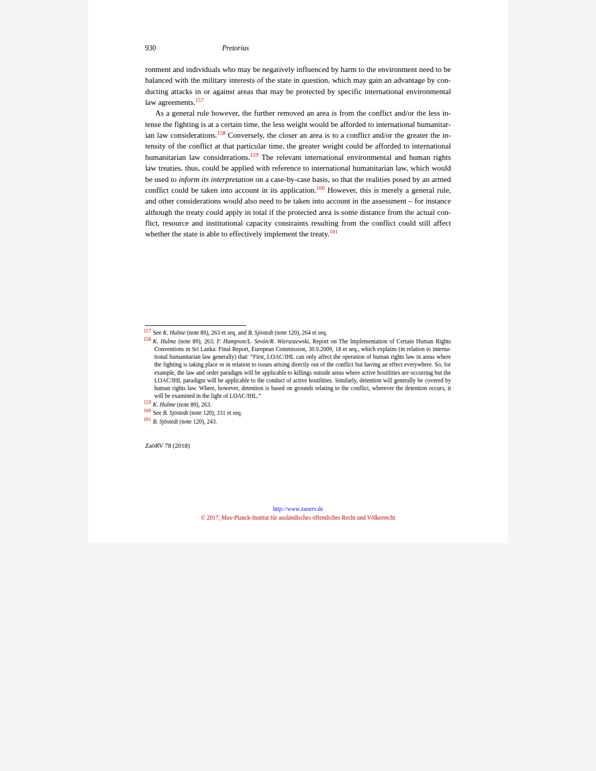930 Pretorius
ronment and individuals who may be negatively influenced by harm to the environment need to be balanced with the military interests of the state in question, which may gain an advantage by conducting attacks in or against areas that may be protected by specific international environmental law agreements.157
As a general rule however, the further removed an area is from the conflict and/or the less intense the fighting is at a certain time, the less weight would be afforded to international humanitarian law considerations.158 Conversely, the closer an area is to a conflict and/or the greater the intensity of the conflict at that particular time, the greater weight could be afforded to international humanitarian law considerations.159 The relevant international environmental and human rights law treaties, thus, could be applied with reference to international humanitarian law, which would be used to inform its interpretation on a case-by-case basis, so that the realities posed by an armed conflict could be taken into account in its application.160 However, this is merely a general rule, and other considerations would also need to be taken into account in the assessment – for instance although the treaty could apply in total if the protected area is some distance from the actual conflict, resource and institutional capacity constraints resulting from the conflict could still affect whether the state is able to effectively implement the treaty.161
157 See K. Hulme (note 89), 263 et seq. and B. Sjöstedt (note 120), 264 et seq.
158 K. Hulme (note 89), 263; F. Hampson/L. Sevón/R. Wieruszewski, Report on The Implementation of Certain Human Rights Conventions in Sri Lanka: Final Report, European Commission, 30.9.2009, 18 et seq., which explains (in relation to international humanitarian law generally) that: “First, LOAC/IHL can only affect the operation of human rights law in areas where the fighting is taking place or in relation to issues arising directly out of the conflict but having an effect everywhere. So, for example, the law and order paradigm will be applicable to killings outside areas where active hostilities are occurring but the LOAC/IHL paradigm will be applicable to the conduct of active hostilities. Similarly, detention will generally be covered by human rights law. Where, however, detention is based on grounds relating to the conflict, wherever the detention occurs, it will be examined in the light of LOAC/IHL.”
159 K. Hulme (note 89), 263.
160 See B. Sjöstedt (note 120), 331 et seq.
161 B. Sjöstedt (note 120), 243.
ZaöRV 78 (2018)
http://www.zaoerv.de
© 2017, Max-Planck-Institut für ausländisches öffentliches Recht und Völkerrecht